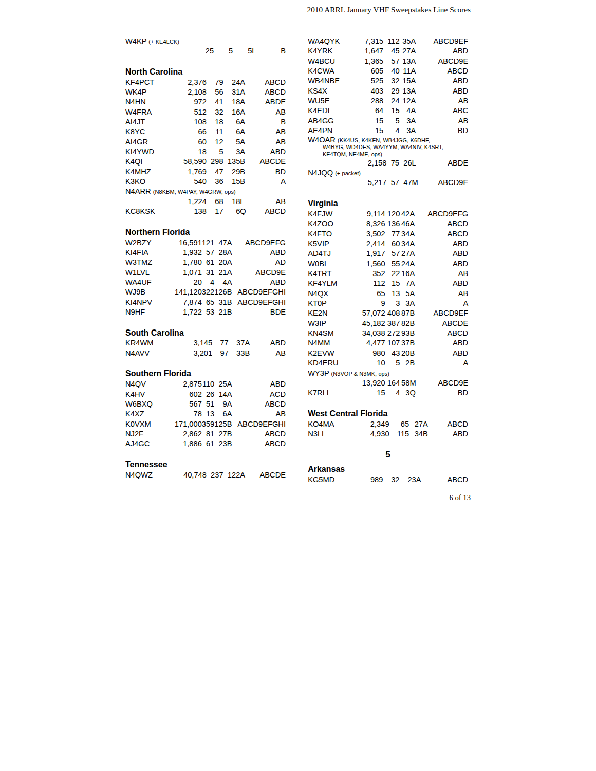2010 ARRL January VHF Sweepstakes Line Scores
| W4KP (+ KE4LCK) |
| | 25 | 5 | 5 | L | B |
North Carolina
| KF4PCT | 2,376 | 79 | 24 | A | ABCD |
| WK4P | 2,108 | 56 | 31 | A | ABCD |
| N4HN | 972 | 41 | 18 | A | ABDE |
| W4FRA | 512 | 32 | 16 | A | AB |
| AI4JT | 108 | 18 | 6 | A | B |
| K8YC | 66 | 11 | 6 | A | AB |
| AI4GR | 60 | 12 | 5 | A | AB |
| KI4YWD | 18 | 5 | 3 | A | ABD |
| K4QI | 58,590 | 298 | 135 | B | ABCDE |
| K4MHZ | 1,769 | 47 | 29 | B | BD |
| K3KO | 540 | 36 | 15 | B | A |
| N4ARR (N8KBM, W4PAY, W4GRW, ops) |
| | 1,224 | 68 | 18 | L | AB |
| KC8KSK | 138 | 17 | 6 | Q | ABCD |
Northern Florida
| W2BZY | 16,591 | 121 | 47 | A | ABCD9EFG |
| KI4FIA | 1,932 | 57 | 28 | A | ABD |
| W3TMZ | 1,780 | 61 | 20 | A | AD |
| W1LVL | 1,071 | 31 | 21 | A | ABCD9E |
| WA4UF | 20 | 4 | 4 | A | ABD |
| WJ9B | 141,120 | 322 | 126 | B | ABCD9EFGHI |
| KI4NPV | 7,874 | 65 | 31 | B | ABCD9EFGHI |
| N9HF | 1,722 | 53 | 21 | B | BDE |
South Carolina
| KR4WM | 3,145 | 77 | 37 | A | ABD |
| N4AVV | 3,201 | 97 | 33 | B | AB |
Southern Florida
| N4QV | 2,875 | 110 | 25 | A | ABD |
| K4HV | 602 | 26 | 14 | A | ACD |
| W6BXQ | 567 | 51 | 9 | A | ABCD |
| K4XZ | 78 | 13 | 6 | A | AB |
| K0VXM | 171,000 | 359 | 125 | B | ABCD9EFGHI |
| NJ2F | 2,862 | 81 | 27 | B | ABCD |
| AJ4GC | 1,886 | 61 | 23 | B | ABCD |
Tennessee
| N4QWZ | 40,748 | 237 | 122 | A | ABCDE |
| WA4QYK | 7,315 | 112 | 35 | A | ABCD9EF |
| K4YRK | 1,647 | 45 | 27 | A | ABD |
| W4BCU | 1,365 | 57 | 13 | A | ABCD9E |
| K4CWA | 605 | 40 | 11 | A | ABCD |
| WB4NBE | 525 | 32 | 15 | A | ABD |
| KS4X | 403 | 29 | 13 | A | ABD |
| WU5E | 288 | 24 | 12 | A | AB |
| K4EDI | 64 | 15 | 4 | A | ABC |
| AB4GG | 15 | 5 | 3 | A | AB |
| AE4PN | 15 | 4 | 3 | A | BD |
W4OAR (KK4US, K4KFN, WB4JGG, K6DHF,
W4BYG, WD4DES, WA4YYM, WA4NIV, K4SRT,
KE4TQM, NE4ME, ops)
| | 2,158 | 75 | 26 | L | ABDE |
| N4JQQ (+ packet) |
| | 5,217 | 57 | 47 | M | ABCD9E |
Virginia
| K4FJW | 9,114 | 120 | 42 | A | ABCD9EFG |
| K4ZOO | 8,326 | 136 | 46 | A | ABCD |
| K4FTO | 3,502 | 77 | 34 | A | ABCD |
| K5VIP | 2,414 | 60 | 34 | A | ABD |
| AD4TJ | 1,917 | 57 | 27 | A | ABD |
| W0BL | 1,560 | 55 | 24 | A | ABD |
| K4TRT | 352 | 22 | 16 | A | AB |
| KF4YLM | 112 | 15 | 7 | A | ABD |
| N4QX | 65 | 13 | 5 | A | AB |
| KT0P | 9 | 3 | 3 | A | A |
| KE2N | 57,072 | 408 | 87 | B | ABCD9EF |
| W3IP | 45,182 | 387 | 82 | B | ABCDE |
| KN4SM | 34,038 | 272 | 93 | B | ABCD |
| N4MM | 4,477 | 107 | 37 | B | ABD |
| K2EVW | 980 | 43 | 20 | B | ABD |
| KD4ERU | 10 | 5 | 2 | B | A |
| WY3P (N3VOP & N3MK, ops) |
| | 13,920 | 164 | 58 | M | ABCD9E |
| K7RLL | 15 | 4 | 3 | Q | BD |
West Central Florida
| KO4MA | 2,349 | 65 | 27 | A | ABCD |
| N3LL | 4,930 | 115 | 34 | B | ABD |
5
Arkansas
| KG5MD | 989 | 32 | 23 | A | ABCD |
6 of 13